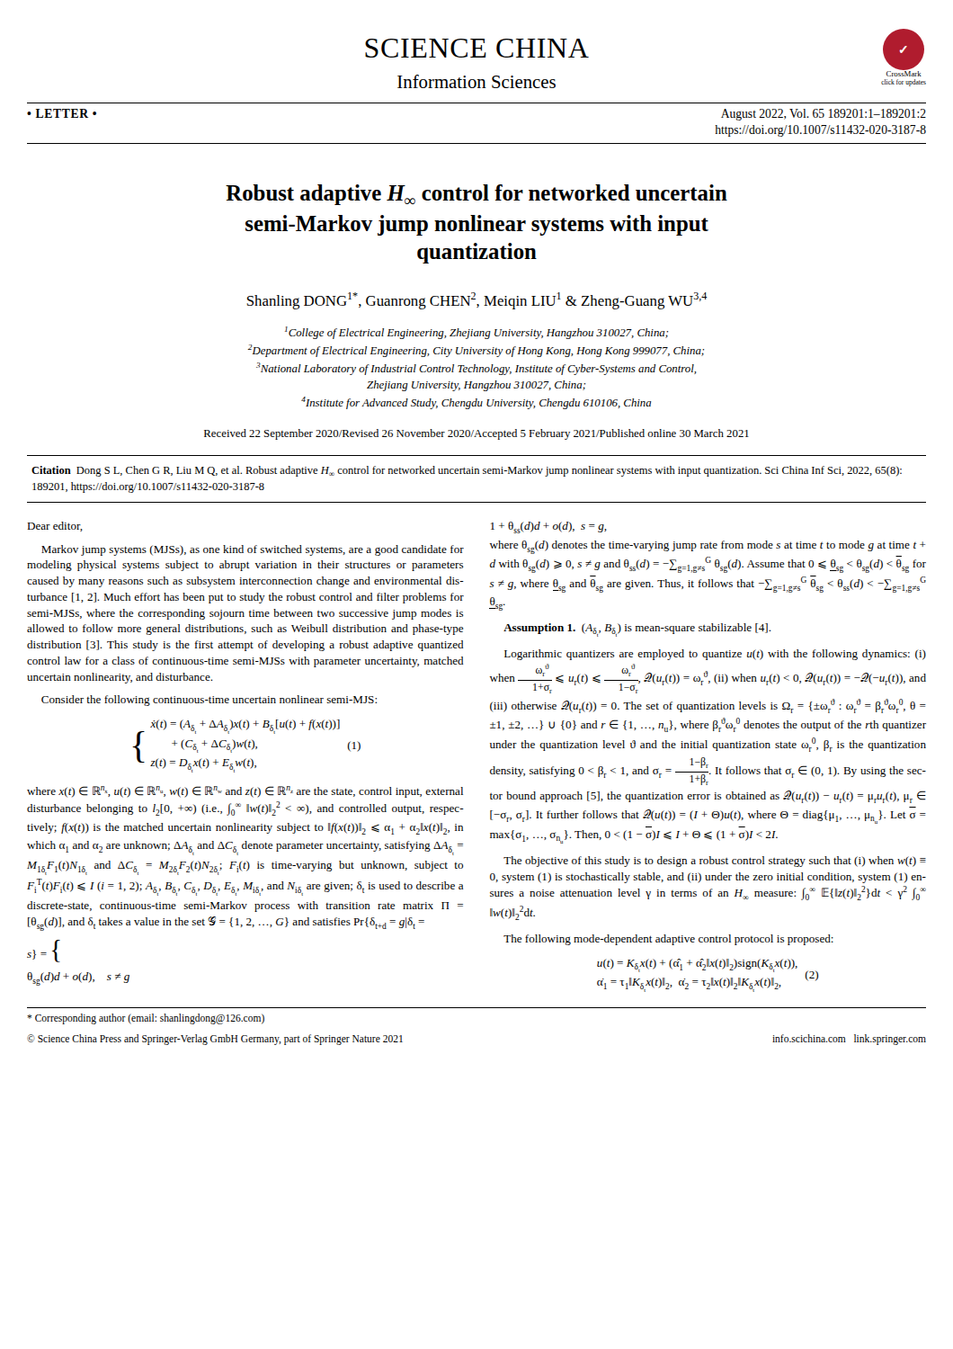✓
CrossMark
click for updates
SCIENCE CHINA
Information Sciences
• LETTER •
August 2022, Vol. 65 189201:1–189201:2
https://doi.org/10.1007/s11432-020-3187-8
Robust adaptive H∞ control for networked uncertain
semi-Markov jump nonlinear systems with input
quantization
Shanling DONG1*, Guanrong CHEN2, Meiqin LIU1 & Zheng-Guang WU3,4
1College of Electrical Engineering, Zhejiang University, Hangzhou 310027, China;
2Department of Electrical Engineering, City University of Hong Kong, Hong Kong 999077, China;
3National Laboratory of Industrial Control Technology, Institute of Cyber-Systems and Control,
Zhejiang University, Hangzhou 310027, China;
4Institute for Advanced Study, Chengdu University, Chengdu 610106, China
Received 22 September 2020/Revised 26 November 2020/Accepted 5 February 2021/Published online 30 March 2021
Citation Dong S L, Chen G R, Liu M Q, et al. Robust adaptive H∞ control for networked uncertain semi-Markov jump nonlinear systems with input quantization. Sci China Inf Sci, 2022, 65(8): 189201, https://doi.org/10.1007/s11432-020-3187-8
Dear editor,
Markov jump systems (MJSs), as one kind of switched systems, are a good candidate for modeling physical systems subject to abrupt variation in their structures or parameters caused by many reasons such as subsystem interconnection change and environmental disturbance [1, 2]. Much effort has been put to study the robust control and filter problems for semi-MJSs, where the corresponding sojourn time between two successive jump modes is allowed to follow more general distributions, such as Weibull distribution and phase-type distribution [3]. This study is the first attempt of developing a robust adaptive quantized control law for a class of continuous-time semi-MJSs with parameter uncertainty, matched uncertain nonlinearity, and disturbance.
Consider the following continuous-time uncertain nonlinear semi-MJS:
{
ẋ(t) = (Aδt + ΔAδt)x(t) + Bδt[u(t) + f(x(t))]
+ (Cδt + ΔCδt)w(t),
z(t) = Dδtx(t) + Eδtw(t),
(1)
where x(t) ∈ ℝnx, u(t) ∈ ℝnu, w(t) ∈ ℝnw and z(t) ∈ ℝnz are the state, control input, external disturbance belonging to l2[0, +∞) (i.e., ∫0∞ ‖w(t)‖22 < ∞), and controlled output, respectively; f(x(t)) is the matched uncertain nonlinearity subject to ‖f(x(t))‖2 ⩽ α1 + α2‖x(t)‖2, in which α1 and α2 are unknown; ΔAδt and ΔCδt denote parameter uncertainty, satisfying ΔAδt = M1δtF1(t)N1δt and ΔCδt = M2δtF2(t)N2δt; Fi(t) is time-varying but unknown, subject to FiT(t)Fi(t) ⩽ I (i = 1, 2); Aδt, Bδt, Cδt, Dδt, Eδt, Miδt, and Niδt are given; δt is used to describe a discrete-state, continuous-time semi-Markov process with transition rate matrix Π = [θsg(d)], and δt takes a value in the set 𝒢 = {1, 2, …, G} and satisfies Pr{δt+d = g|δt =
s} = {
θsg(d)d + o(d), s ≠ g
1 + θss(d)d + o(d), s = g,
where θsg(d) denotes the time-varying jump rate from mode s at time t to mode g at time t + d with θsg(d) ⩾ 0, s ≠ g and θss(d) = −∑g=1,g≠sG θsg(d). Assume that 0 ⩽ θsg < θsg(d) < θsg for s ≠ g, where θsg and θsg are given. Thus, it follows that −∑g=1,g≠sG θsg < θss(d) < −∑g=1,g≠sG θsg.
Assumption 1. (Aδt, Bδt) is mean-square stabilizable [4].
Logarithmic quantizers are employed to quantize u(t) with the following dynamics: (i) when ωrϑ 1+σr ⩽ ur(t) ⩽ ωrϑ 1−σr, 𝒬(ur(t)) = ωrϑ, (ii) when ur(t) < 0, 𝒬(ur(t)) = −𝒬(−ur(t)), and (iii) otherwise 𝒬(ur(t)) = 0. The set of quantization levels is Ωr = {±ωrϑ : ωrϑ = βrϑωr0, θ = ±1, ±2, …} ∪ {0} and r ∈ {1, …, nu}, where βrϑωr0 denotes the output of the rth quantizer under the quantization level ϑ and the initial quantization state ωr0, βr is the quantization density, satisfying 0 < βr < 1, and σr = 1−βr 1+βr. It follows that σr ∈ (0, 1). By using the sector bound approach [5], the quantization error is obtained as 𝒬(ur(t)) − ur(t) = μrur(t), μr ∈ [−σr, σr]. It further follows that 𝒬(u(t)) = (I + Θ)u(t), where Θ = diag{μ1, …, μnu}. Let σ = max{σ1, …, σnu}. Then, 0 < (1 − σ)I ⩽ I + Θ ⩽ (1 + σ)I < 2I.
The objective of this study is to design a robust control strategy such that (i) when w(t) ≡ 0, system (1) is stochastically stable, and (ii) under the zero initial condition, system (1) ensures a noise attenuation level γ in terms of an H∞ measure: ∫0∞ 𝔼{‖z(t)‖22}dt < γ2 ∫0∞ ‖w(t)‖22dt.
The following mode-dependent adaptive control protocol is proposed:
u(t) = Kδtx(t) + (α̂1 + α̂2‖x(t)‖2)sign(Kδtx(t)),
α̇1 = τ1‖Kδtx(t)‖2, α̇2 = τ2‖x(t)‖2‖Kδtx(t)‖2,
(2)
* Corresponding author (email: shanlingdong@126.com)
© Science China Press and Springer-Verlag GmbH Germany, part of Springer Nature 2021
info.scichina.com link.springer.com